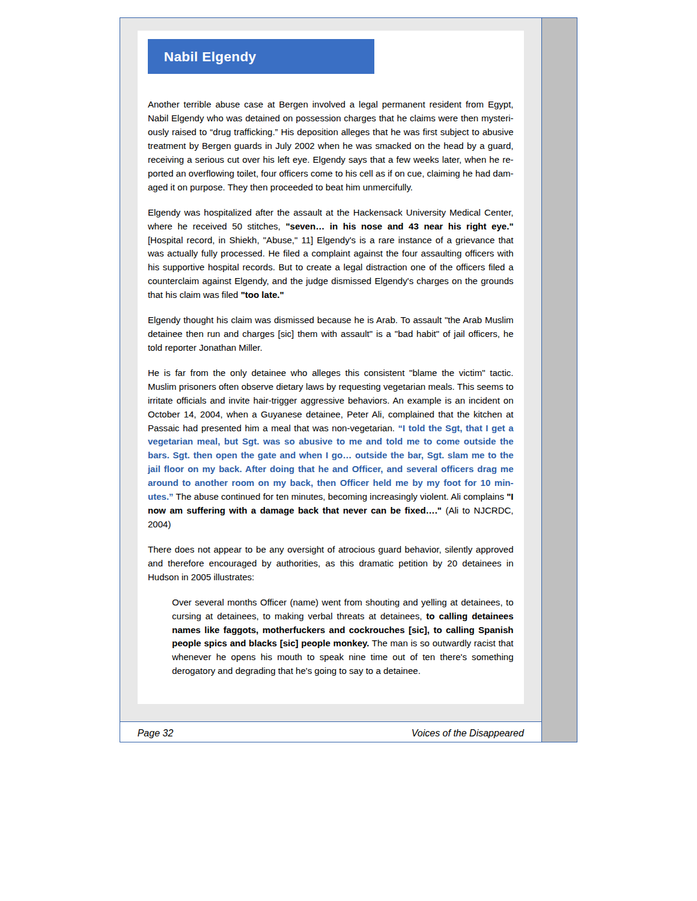Nabil Elgendy
Another terrible abuse case at Bergen involved a legal permanent resident from Egypt, Nabil Elgendy who was detained on possession charges that he claims were then mysteriously raised to “drug trafficking.” His deposition alleges that he was first subject to abusive treatment by Bergen guards in July 2002 when he was smacked on the head by a guard, receiving a serious cut over his left eye. Elgendy says that a few weeks later, when he reported an overflowing toilet, four officers come to his cell as if on cue, claiming he had damaged it on purpose. They then proceeded to beat him unmercifully.
Elgendy was hospitalized after the assault at the Hackensack University Medical Center, where he received 50 stitches, "seven… in his nose and 43 near his right eye." [Hospital record, in Shiekh, "Abuse," 11] Elgendy's is a rare instance of a grievance that was actually fully processed. He filed a complaint against the four assaulting officers with his supportive hospital records. But to create a legal distraction one of the officers filed a counterclaim against Elgendy, and the judge dismissed Elgendy's charges on the grounds that his claim was filed "too late."
Elgendy thought his claim was dismissed because he is Arab. To assault "the Arab Muslim detainee then run and charges [sic] them with assault" is a "bad habit" of jail officers, he told reporter Jonathan Miller.
He is far from the only detainee who alleges this consistent "blame the victim" tactic. Muslim prisoners often observe dietary laws by requesting vegetarian meals. This seems to irritate officials and invite hair-trigger aggressive behaviors. An example is an incident on October 14, 2004, when a Guyanese detainee, Peter Ali, complained that the kitchen at Passaic had presented him a meal that was non-vegetarian. “I told the Sgt, that I get a vegetarian meal, but Sgt. was so abusive to me and told me to come outside the bars. Sgt. then open the gate and when I go… outside the bar, Sgt. slam me to the jail floor on my back. After doing that he and Officer, and several officers drag me around to another room on my back, then Officer held me by my foot for 10 minutes.” The abuse continued for ten minutes, becoming increasingly violent. Ali complains "I now am suffering with a damage back that never can be fixed…." (Ali to NJCRDC, 2004)
There does not appear to be any oversight of atrocious guard behavior, silently approved and therefore encouraged by authorities, as this dramatic petition by 20 detainees in Hudson in 2005 illustrates:
Over several months Officer (name) went from shouting and yelling at detainees, to cursing at detainees, to making verbal threats at detainees, to calling detainees names like faggots, motherfuckers and cockrouches [sic], to calling Spanish people spics and blacks [sic] people monkey. The man is so outwardly racist that whenever he opens his mouth to speak nine time out of ten there's something derogatory and degrading that he's going to say to a detainee.
Page 32 Voices of the Disappeared